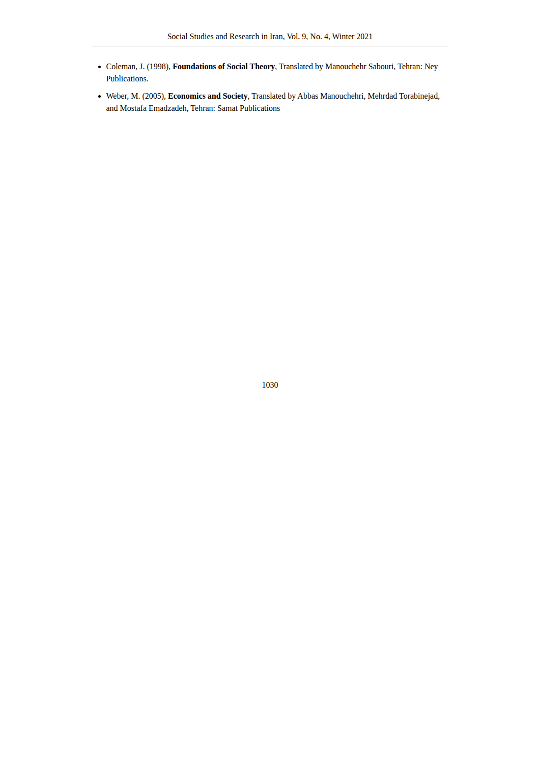Social Studies and Research in Iran, Vol. 9, No. 4, Winter 2021
Coleman, J. (1998), Foundations of Social Theory, Translated by Manouchehr Sabouri, Tehran: Ney Publications.
Weber, M. (2005), Economics and Society, Translated by Abbas Manouchehri, Mehrdad Torabinejad, and Mostafa Emadzadeh, Tehran: Samat Publications
1030